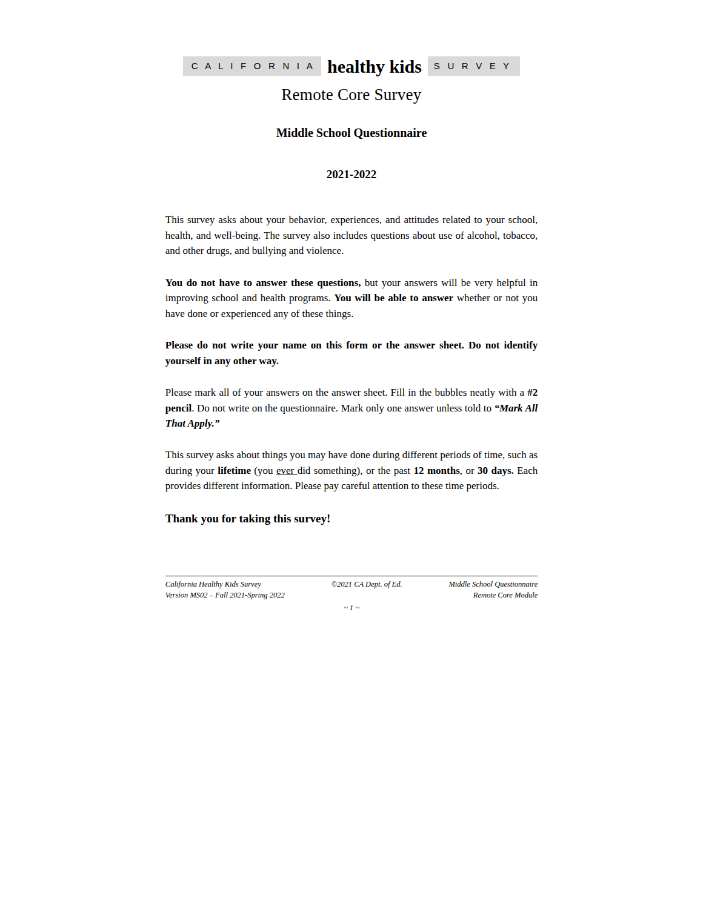C A L I F O R N I A healthy kids S U R V E Y
Remote Core Survey
Middle School Questionnaire
2021-2022
This survey asks about your behavior, experiences, and attitudes related to your school, health, and well-being. The survey also includes questions about use of alcohol, tobacco, and other drugs, and bullying and violence.
You do not have to answer these questions, but your answers will be very helpful in improving school and health programs. You will be able to answer whether or not you have done or experienced any of these things.
Please do not write your name on this form or the answer sheet. Do not identify yourself in any other way.
Please mark all of your answers on the answer sheet. Fill in the bubbles neatly with a #2 pencil. Do not write on the questionnaire. Mark only one answer unless told to “Mark All That Apply.”
This survey asks about things you may have done during different periods of time, such as during your lifetime (you ever did something), or the past 12 months, or 30 days. Each provides different information. Please pay careful attention to these time periods.
Thank you for taking this survey!
California Healthy Kids Survey
Version MS02 – Fall 2021-Spring 2022
©2021 CA Dept. of Ed.
Middle School Questionnaire
Remote Core Module
~ 1 ~